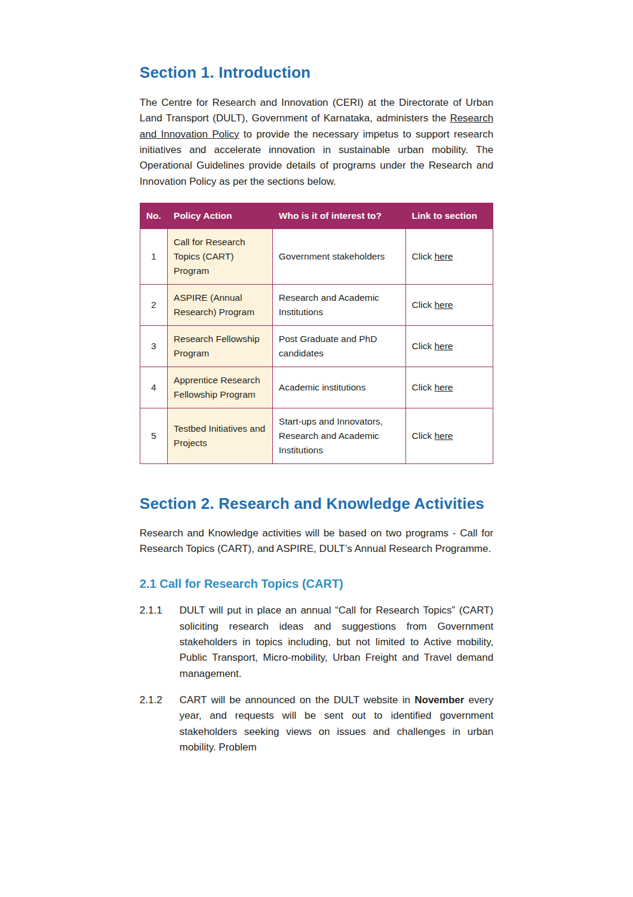Section 1. Introduction
The Centre for Research and Innovation (CERI) at the Directorate of Urban Land Transport (DULT), Government of Karnataka, administers the Research and Innovation Policy to provide the necessary impetus to support research initiatives and accelerate innovation in sustainable urban mobility. The Operational Guidelines provide details of programs under the Research and Innovation Policy as per the sections below.
| No. | Policy Action | Who is it of interest to? | Link to section |
| --- | --- | --- | --- |
| 1 | Call for Research Topics (CART) Program | Government stakeholders | Click here |
| 2 | ASPIRE (Annual Research) Program | Research and Academic Institutions | Click here |
| 3 | Research Fellowship Program | Post Graduate and PhD candidates | Click here |
| 4 | Apprentice Research Fellowship Program | Academic institutions | Click here |
| 5 | Testbed Initiatives and Projects | Start-ups and Innovators, Research and Academic Institutions | Click here |
Section 2. Research and Knowledge Activities
Research and Knowledge activities will be based on two programs - Call for Research Topics (CART), and ASPIRE, DULT’s Annual Research Programme.
2.1 Call for Research Topics (CART)
2.1.1
DULT will put in place an annual “Call for Research Topics” (CART) soliciting research ideas and suggestions from Government stakeholders in topics including, but not limited to Active mobility, Public Transport, Micro-mobility, Urban Freight and Travel demand management.
2.1.2
CART will be announced on the DULT website in November every year, and requests will be sent out to identified government stakeholders seeking views on issues and challenges in urban mobility. Problem